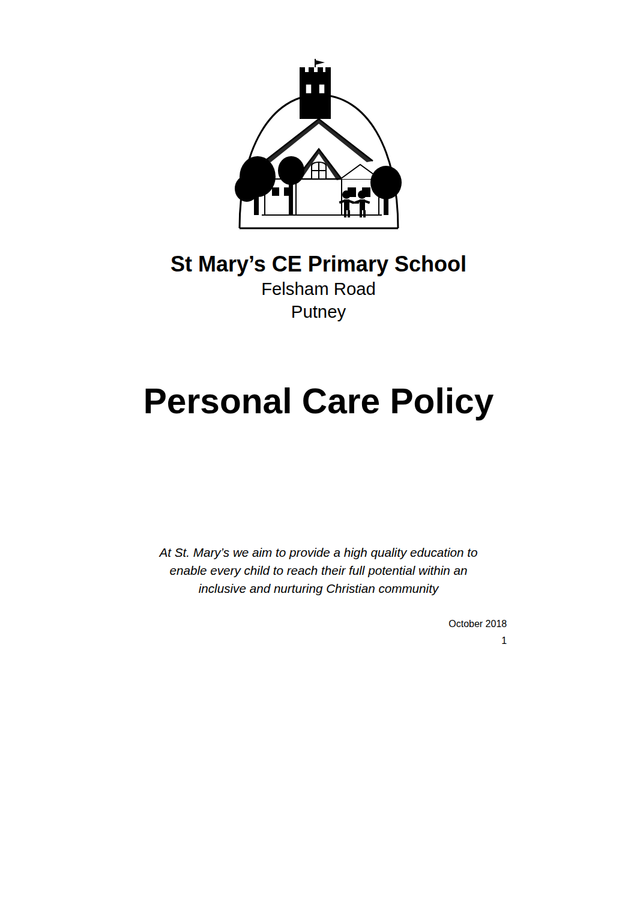St Mary’s CE Primary School
Felsham Road
Putney
Personal Care Policy
At St. Mary’s we aim to provide a high quality education to enable every child to reach their full potential within an inclusive and nurturing Christian community
October 2018
1